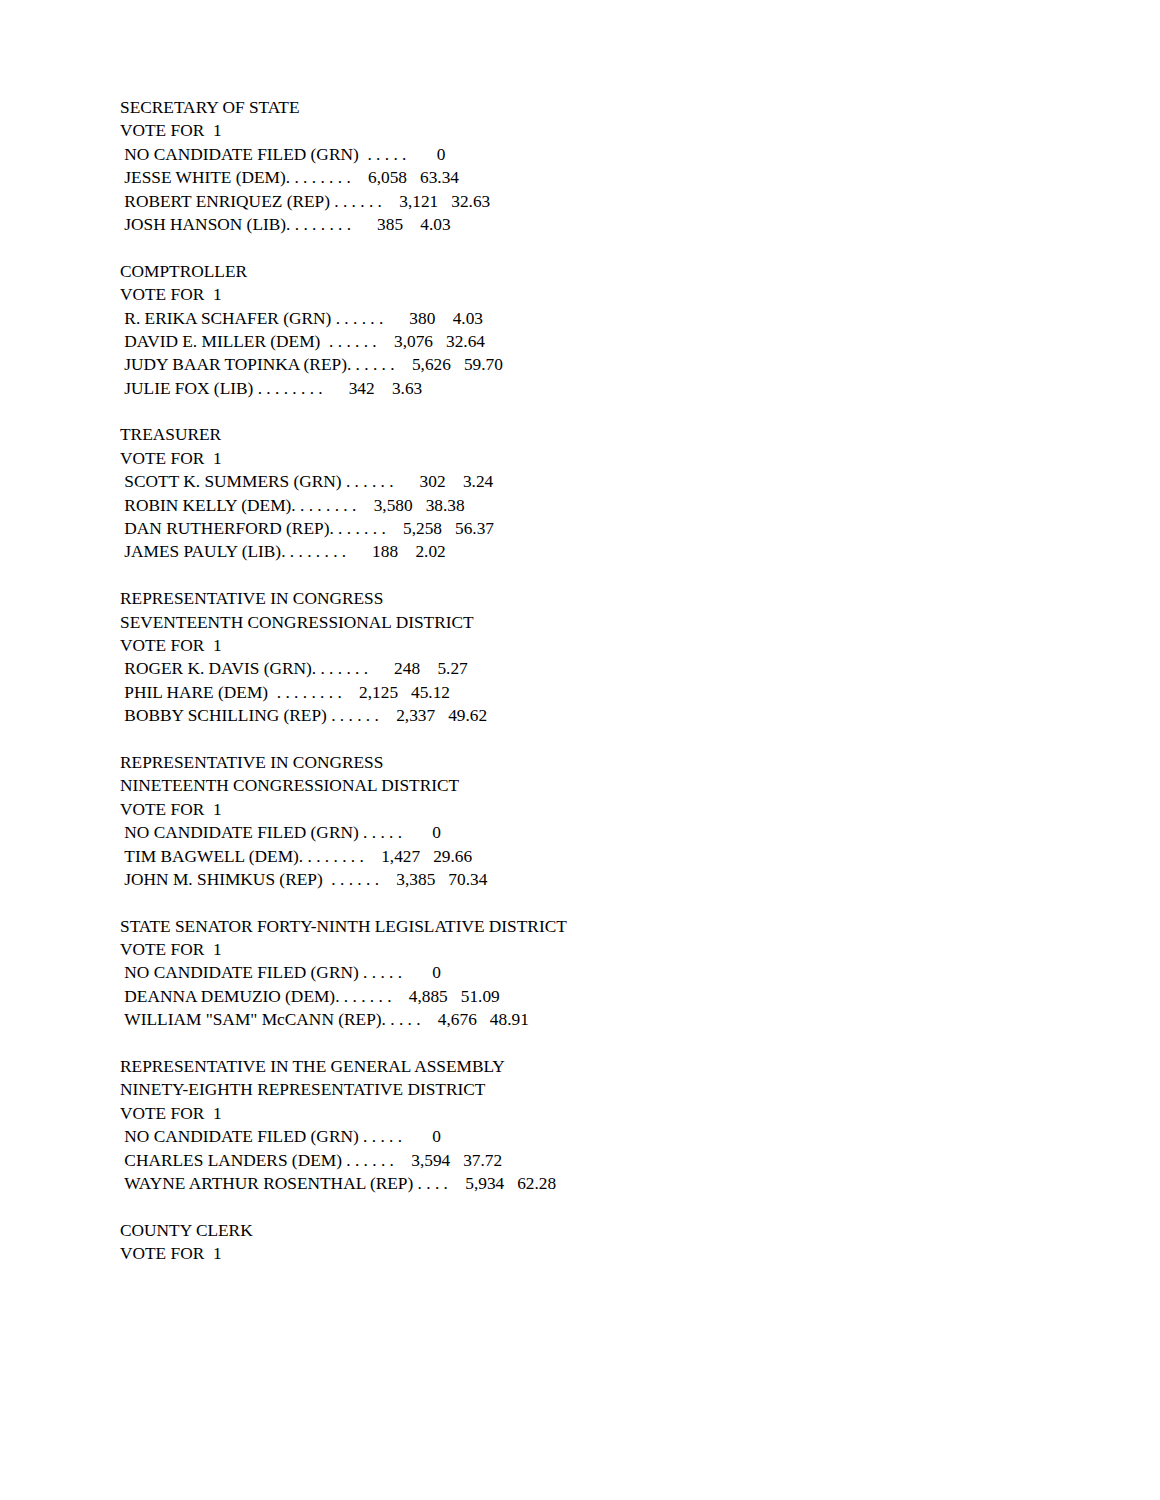SECRETARY OF STATE
VOTE FOR  1
 NO CANDIDATE FILED (GRN)  . . . . .       0
 JESSE WHITE (DEM). . . . . . . .    6,058   63.34
 ROBERT ENRIQUEZ (REP) . . . . . .    3,121   32.63
 JOSH HANSON (LIB). . . . . . . .      385    4.03
COMPTROLLER
VOTE FOR  1
 R. ERIKA SCHAFER (GRN) . . . . . .      380    4.03
 DAVID E. MILLER (DEM)  . . . . . .    3,076   32.64
 JUDY BAAR TOPINKA (REP). . . . . .    5,626   59.70
 JULIE FOX (LIB) . . . . . . . .      342    3.63
TREASURER
VOTE FOR  1
 SCOTT K. SUMMERS (GRN) . . . . . .      302    3.24
 ROBIN KELLY (DEM). . . . . . . .    3,580   38.38
 DAN RUTHERFORD (REP). . . . . . .    5,258   56.37
 JAMES PAULY (LIB). . . . . . . .      188    2.02
REPRESENTATIVE IN CONGRESS
SEVENTEENTH CONGRESSIONAL DISTRICT
VOTE FOR  1
 ROGER K. DAVIS (GRN). . . . . . .      248    5.27
 PHIL HARE (DEM)  . . . . . . . .    2,125   45.12
 BOBBY SCHILLING (REP) . . . . . .    2,337   49.62
REPRESENTATIVE IN CONGRESS
NINETEENTH CONGRESSIONAL DISTRICT
VOTE FOR  1
 NO CANDIDATE FILED (GRN) . . . . .       0
 TIM BAGWELL (DEM). . . . . . . .    1,427   29.66
 JOHN M. SHIMKUS (REP)  . . . . . .    3,385   70.34
STATE SENATOR FORTY-NINTH LEGISLATIVE DISTRICT
VOTE FOR  1
 NO CANDIDATE FILED (GRN) . . . . .       0
 DEANNA DEMUZIO (DEM). . . . . . .    4,885   51.09
 WILLIAM "SAM" McCANN (REP). . . . .    4,676   48.91
REPRESENTATIVE IN THE GENERAL ASSEMBLY
NINETY-EIGHTH REPRESENTATIVE DISTRICT
VOTE FOR  1
 NO CANDIDATE FILED (GRN) . . . . .       0
 CHARLES LANDERS (DEM) . . . . . .    3,594   37.72
 WAYNE ARTHUR ROSENTHAL (REP) . . . .    5,934   62.28
COUNTY CLERK
VOTE FOR  1